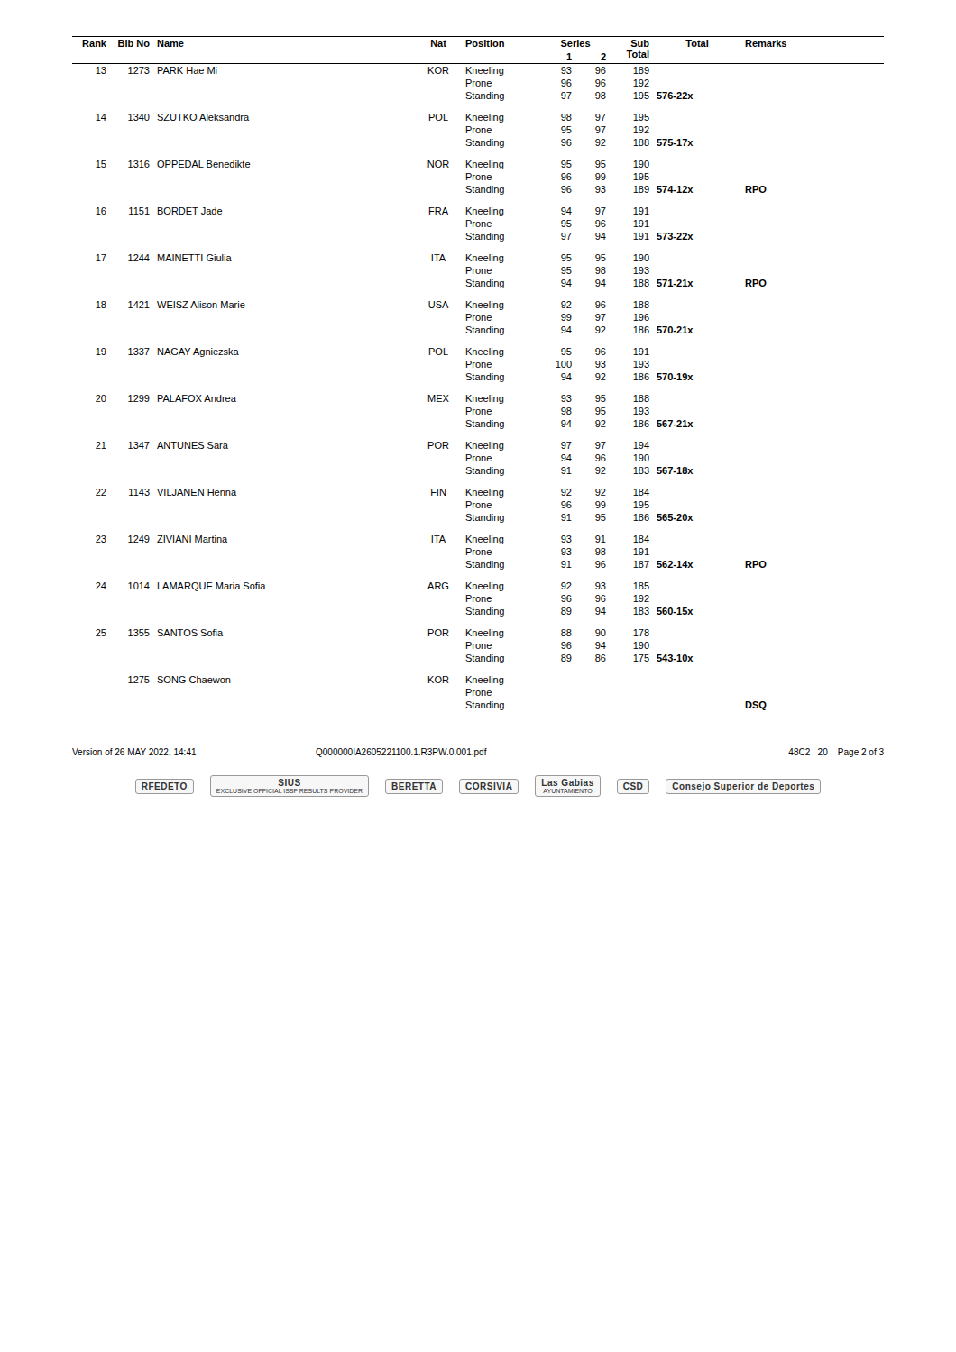| Rank | Bib No | Name | Nat | Position | Series | Sub Total | Total | Remarks |
| --- | --- | --- | --- | --- | --- | --- | --- | --- |
| 1 | 2 |
| 13 | 1273 | PARK Hae Mi | KOR | Kneeling | 93 | 96 | 189 | | |
| | | | | Prone | 96 | 96 | 192 | | |
| | | | | Standing | 97 | 98 | 195 | 576-22x | |
| 14 | 1340 | SZUTKO Aleksandra | POL | Kneeling | 98 | 97 | 195 | | |
| | | | | Prone | 95 | 97 | 192 | | |
| | | | | Standing | 96 | 92 | 188 | 575-17x | |
| 15 | 1316 | OPPEDAL Benedikte | NOR | Kneeling | 95 | 95 | 190 | | |
| | | | | Prone | 96 | 99 | 195 | | |
| | | | | Standing | 96 | 93 | 189 | 574-12x | RPO |
| 16 | 1151 | BORDET Jade | FRA | Kneeling | 94 | 97 | 191 | | |
| | | | | Prone | 95 | 96 | 191 | | |
| | | | | Standing | 97 | 94 | 191 | 573-22x | |
| 17 | 1244 | MAINETTI Giulia | ITA | Kneeling | 95 | 95 | 190 | | |
| | | | | Prone | 95 | 98 | 193 | | |
| | | | | Standing | 94 | 94 | 188 | 571-21x | RPO |
| 18 | 1421 | WEISZ Alison Marie | USA | Kneeling | 92 | 96 | 188 | | |
| | | | | Prone | 99 | 97 | 196 | | |
| | | | | Standing | 94 | 92 | 186 | 570-21x | |
| 19 | 1337 | NAGAY Agniezska | POL | Kneeling | 95 | 96 | 191 | | |
| | | | | Prone | 100 | 93 | 193 | | |
| | | | | Standing | 94 | 92 | 186 | 570-19x | |
| 20 | 1299 | PALAFOX Andrea | MEX | Kneeling | 93 | 95 | 188 | | |
| | | | | Prone | 98 | 95 | 193 | | |
| | | | | Standing | 94 | 92 | 186 | 567-21x | |
| 21 | 1347 | ANTUNES Sara | POR | Kneeling | 97 | 97 | 194 | | |
| | | | | Prone | 94 | 96 | 190 | | |
| | | | | Standing | 91 | 92 | 183 | 567-18x | |
| 22 | 1143 | VILJANEN Henna | FIN | Kneeling | 92 | 92 | 184 | | |
| | | | | Prone | 96 | 99 | 195 | | |
| | | | | Standing | 91 | 95 | 186 | 565-20x | |
| 23 | 1249 | ZIVIANI Martina | ITA | Kneeling | 93 | 91 | 184 | | |
| | | | | Prone | 93 | 98 | 191 | | |
| | | | | Standing | 91 | 96 | 187 | 562-14x | RPO |
| 24 | 1014 | LAMARQUE Maria Sofia | ARG | Kneeling | 92 | 93 | 185 | | |
| | | | | Prone | 96 | 96 | 192 | | |
| | | | | Standing | 89 | 94 | 183 | 560-15x | |
| 25 | 1355 | SANTOS Sofia | POR | Kneeling | 88 | 90 | 178 | | |
| | | | | Prone | 96 | 94 | 190 | | |
| | | | | Standing | 89 | 86 | 175 | 543-10x | |
| | 1275 | SONG Chaewon | KOR | Kneeling | | | | | |
| | | | | Prone | | | | | |
| | | | | Standing | | | | | DSQ |
Version of 26 MAY 2022, 14:41
Q000000IA2605221100.1.R3PW.0.001.pdf
48C2 20 Page 2 of 3
RFEDETO SIUSEXCLUSIVE OFFICIAL ISSF RESULTS PROVIDER BERETTA CORSIVIA Las GabiasAYUNTAMIENTO CSD Consejo Superior de Deportes